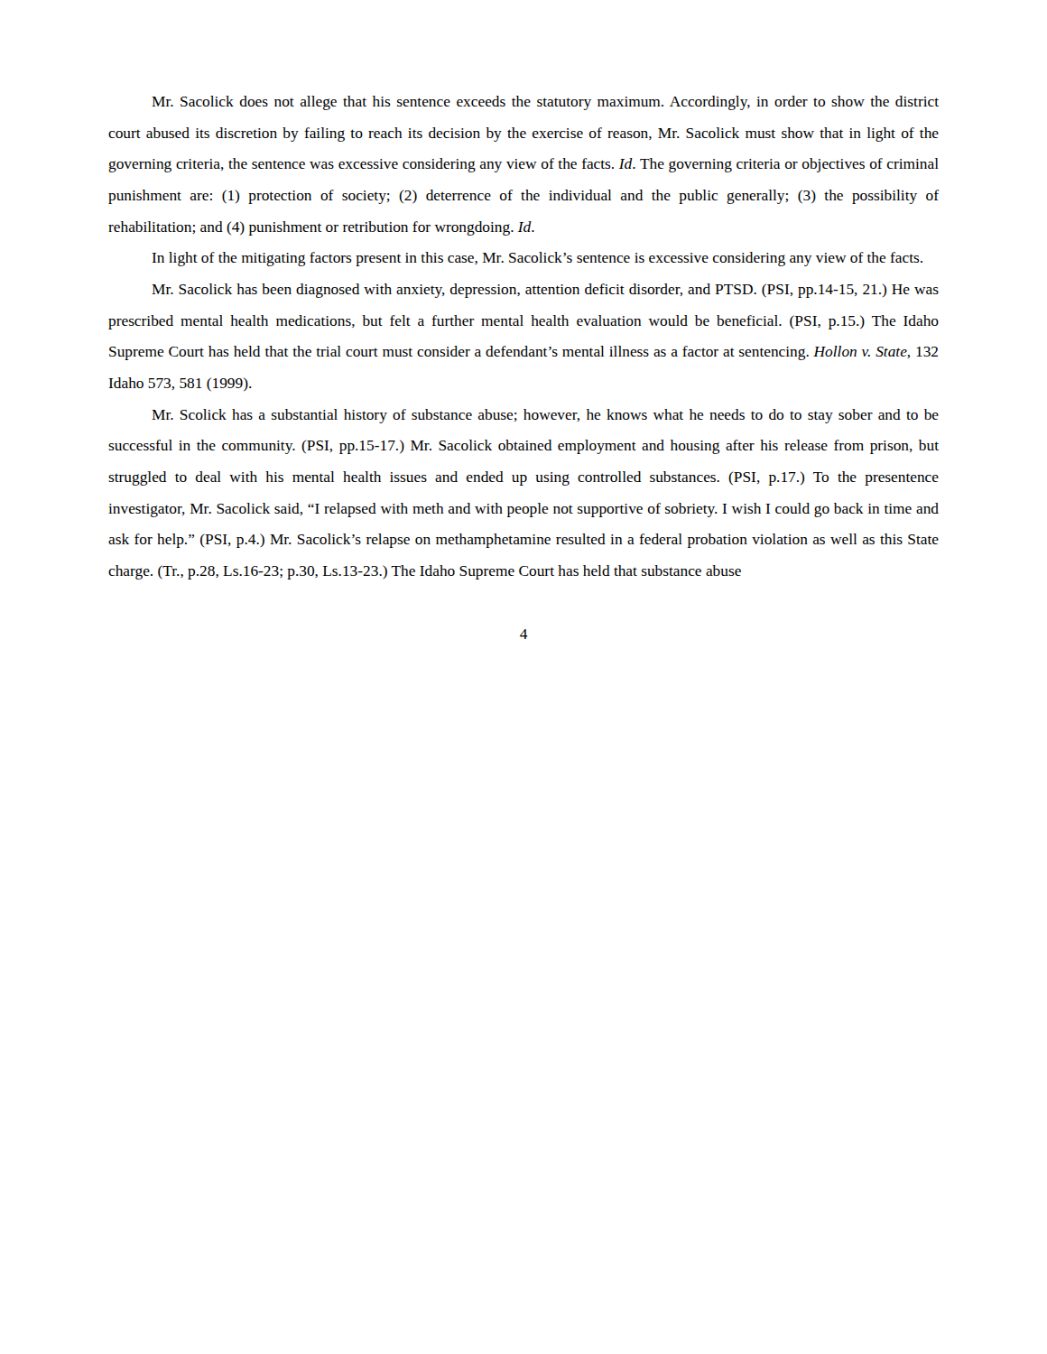Mr. Sacolick does not allege that his sentence exceeds the statutory maximum. Accordingly, in order to show the district court abused its discretion by failing to reach its decision by the exercise of reason, Mr. Sacolick must show that in light of the governing criteria, the sentence was excessive considering any view of the facts. Id. The governing criteria or objectives of criminal punishment are: (1) protection of society; (2) deterrence of the individual and the public generally; (3) the possibility of rehabilitation; and (4) punishment or retribution for wrongdoing. Id.
In light of the mitigating factors present in this case, Mr. Sacolick’s sentence is excessive considering any view of the facts.
Mr. Sacolick has been diagnosed with anxiety, depression, attention deficit disorder, and PTSD. (PSI, pp.14-15, 21.) He was prescribed mental health medications, but felt a further mental health evaluation would be beneficial. (PSI, p.15.) The Idaho Supreme Court has held that the trial court must consider a defendant’s mental illness as a factor at sentencing. Hollon v. State, 132 Idaho 573, 581 (1999).
Mr. Scolick has a substantial history of substance abuse; however, he knows what he needs to do to stay sober and to be successful in the community. (PSI, pp.15-17.) Mr. Sacolick obtained employment and housing after his release from prison, but struggled to deal with his mental health issues and ended up using controlled substances. (PSI, p.17.) To the presentence investigator, Mr. Sacolick said, “I relapsed with meth and with people not supportive of sobriety. I wish I could go back in time and ask for help.” (PSI, p.4.) Mr. Sacolick’s relapse on methamphetamine resulted in a federal probation violation as well as this State charge. (Tr., p.28, Ls.16-23; p.30, Ls.13-23.) The Idaho Supreme Court has held that substance abuse
4